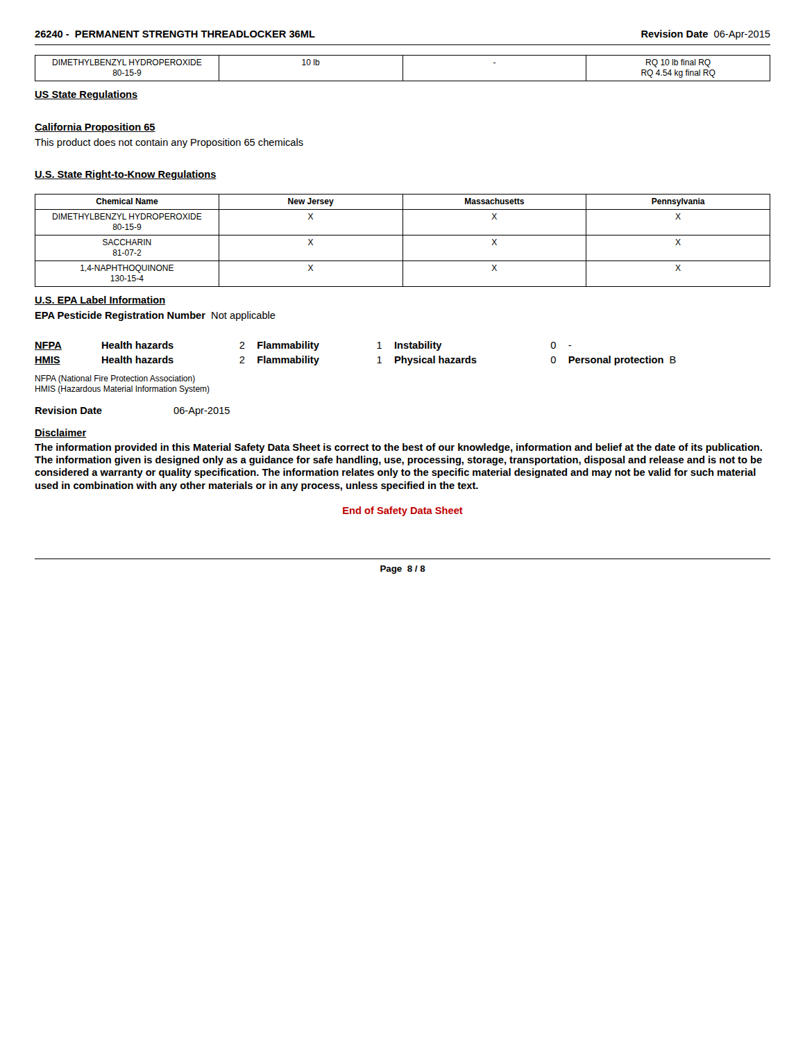26240 - PERMANENT STRENGTH THREADLOCKER 36ML
Revision Date 06-Apr-2015
| DIMETHYLBENZYL HYDROPEROXIDE 80-15-9 | 10 lb | - | RQ 10 lb final RQ RQ 4.54 kg final RQ |
US State Regulations
California Proposition 65
This product does not contain any Proposition 65 chemicals
U.S. State Right-to-Know Regulations
| Chemical Name | New Jersey | Massachusetts | Pennsylvania |
| --- | --- | --- | --- |
| DIMETHYLBENZYL HYDROPEROXIDE 80-15-9 | X | X | X |
| SACCHARIN 81-07-2 | X | X | X |
| 1,4-NAPHTHOQUINONE 130-15-4 | X | X | X |
U.S. EPA Label Information
EPA Pesticide Registration Number Not applicable
| NFPA | Health hazards | 2 | Flammability | 1 | Instability | 0 | - |
| HMIS | Health hazards | 2 | Flammability | 1 | Physical hazards | 0 | Personal protection B |
NFPA (National Fire Protection Association)
HMIS (Hazardous Material Information System)
Revision Date06-Apr-2015
Disclaimer
The information provided in this Material Safety Data Sheet is correct to the best of our knowledge, information and belief at the date of its publication. The information given is designed only as a guidance for safe handling, use, processing, storage, transportation, disposal and release and is not to be considered a warranty or quality specification. The information relates only to the specific material designated and may not be valid for such material used in combination with any other materials or in any process, unless specified in the text.
End of Safety Data Sheet
Page 8 / 8